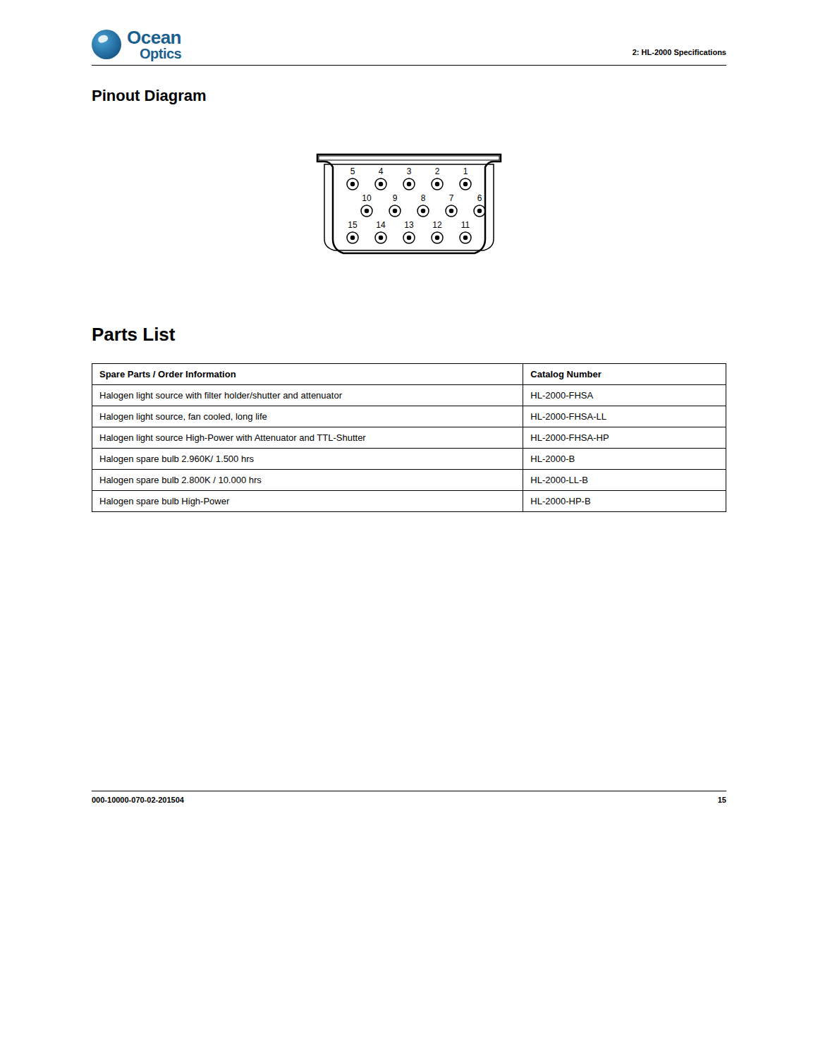Ocean Optics
2: HL-2000 Specifications
Pinout Diagram
5 4 3 2 1 10 9 8 7 6 15 14 13 12 11
Parts List
| Spare Parts / Order Information | Catalog Number |
| --- | --- |
| Halogen light source with filter holder/shutter and attenuator | HL-2000-FHSA |
| Halogen light source, fan cooled, long life | HL-2000-FHSA-LL |
| Halogen light source High-Power with Attenuator and TTL-Shutter | HL-2000-FHSA-HP |
| Halogen spare bulb 2.960K/ 1.500 hrs | HL-2000-B |
| Halogen spare bulb 2.800K / 10.000 hrs | HL-2000-LL-B |
| Halogen spare bulb High-Power | HL-2000-HP-B |
000-10000-070-02-201504 15